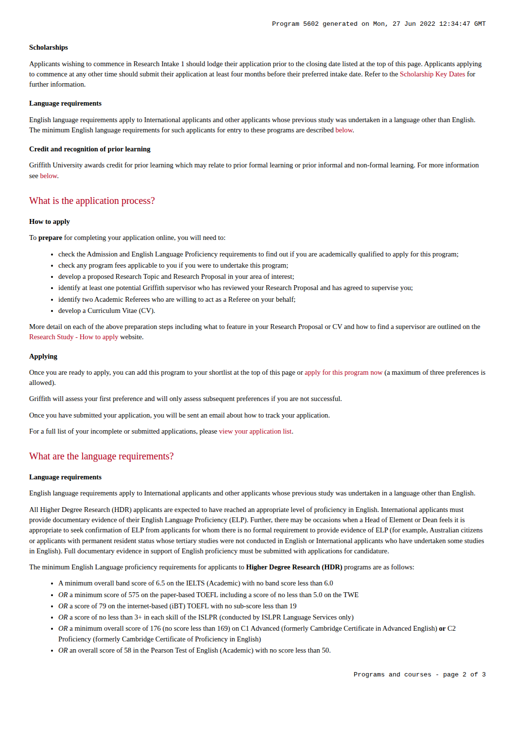Program 5602 generated on Mon, 27 Jun 2022 12:34:47 GMT
Scholarships
Applicants wishing to commence in Research Intake 1 should lodge their application prior to the closing date listed at the top of this page. Applicants applying to commence at any other time should submit their application at least four months before their preferred intake date. Refer to the Scholarship Key Dates for further information.
Language requirements
English language requirements apply to International applicants and other applicants whose previous study was undertaken in a language other than English. The minimum English language requirements for such applicants for entry to these programs are described below.
Credit and recognition of prior learning
Griffith University awards credit for prior learning which may relate to prior formal learning or prior informal and non-formal learning. For more information see below.
What is the application process?
How to apply
To prepare for completing your application online, you will need to:
check the Admission and English Language Proficiency requirements to find out if you are academically qualified to apply for this program;
check any program fees applicable to you if you were to undertake this program;
develop a proposed Research Topic and Research Proposal in your area of interest;
identify at least one potential Griffith supervisor who has reviewed your Research Proposal and has agreed to supervise you;
identify two Academic Referees who are willing to act as a Referee on your behalf;
develop a Curriculum Vitae (CV).
More detail on each of the above preparation steps including what to feature in your Research Proposal or CV and how to find a supervisor are outlined on the Research Study - How to apply website.
Applying
Once you are ready to apply, you can add this program to your shortlist at the top of this page or apply for this program now (a maximum of three preferences is allowed).
Griffith will assess your first preference and will only assess subsequent preferences if you are not successful.
Once you have submitted your application, you will be sent an email about how to track your application.
For a full list of your incomplete or submitted applications, please view your application list.
What are the language requirements?
Language requirements
English language requirements apply to International applicants and other applicants whose previous study was undertaken in a language other than English.
All Higher Degree Research (HDR) applicants are expected to have reached an appropriate level of proficiency in English. International applicants must provide documentary evidence of their English Language Proficiency (ELP). Further, there may be occasions when a Head of Element or Dean feels it is appropriate to seek confirmation of ELP from applicants for whom there is no formal requirement to provide evidence of ELP (for example, Australian citizens or applicants with permanent resident status whose tertiary studies were not conducted in English or International applicants who have undertaken some studies in English). Full documentary evidence in support of English proficiency must be submitted with applications for candidature.
The minimum English Language proficiency requirements for applicants to Higher Degree Research (HDR) programs are as follows:
A minimum overall band score of 6.5 on the IELTS (Academic) with no band score less than 6.0
OR a minimum score of 575 on the paper-based TOEFL including a score of no less than 5.0 on the TWE
OR a score of 79 on the internet-based (iBT) TOEFL with no sub-score less than 19
OR a score of no less than 3+ in each skill of the ISLPR (conducted by ISLPR Language Services only)
OR a minimum overall score of 176 (no score less than 169) on C1 Advanced (formerly Cambridge Certificate in Advanced English) or C2 Proficiency (formerly Cambridge Certificate of Proficiency in English)
OR an overall score of 58 in the Pearson Test of English (Academic) with no score less than 50.
Programs and courses - page 2 of 3